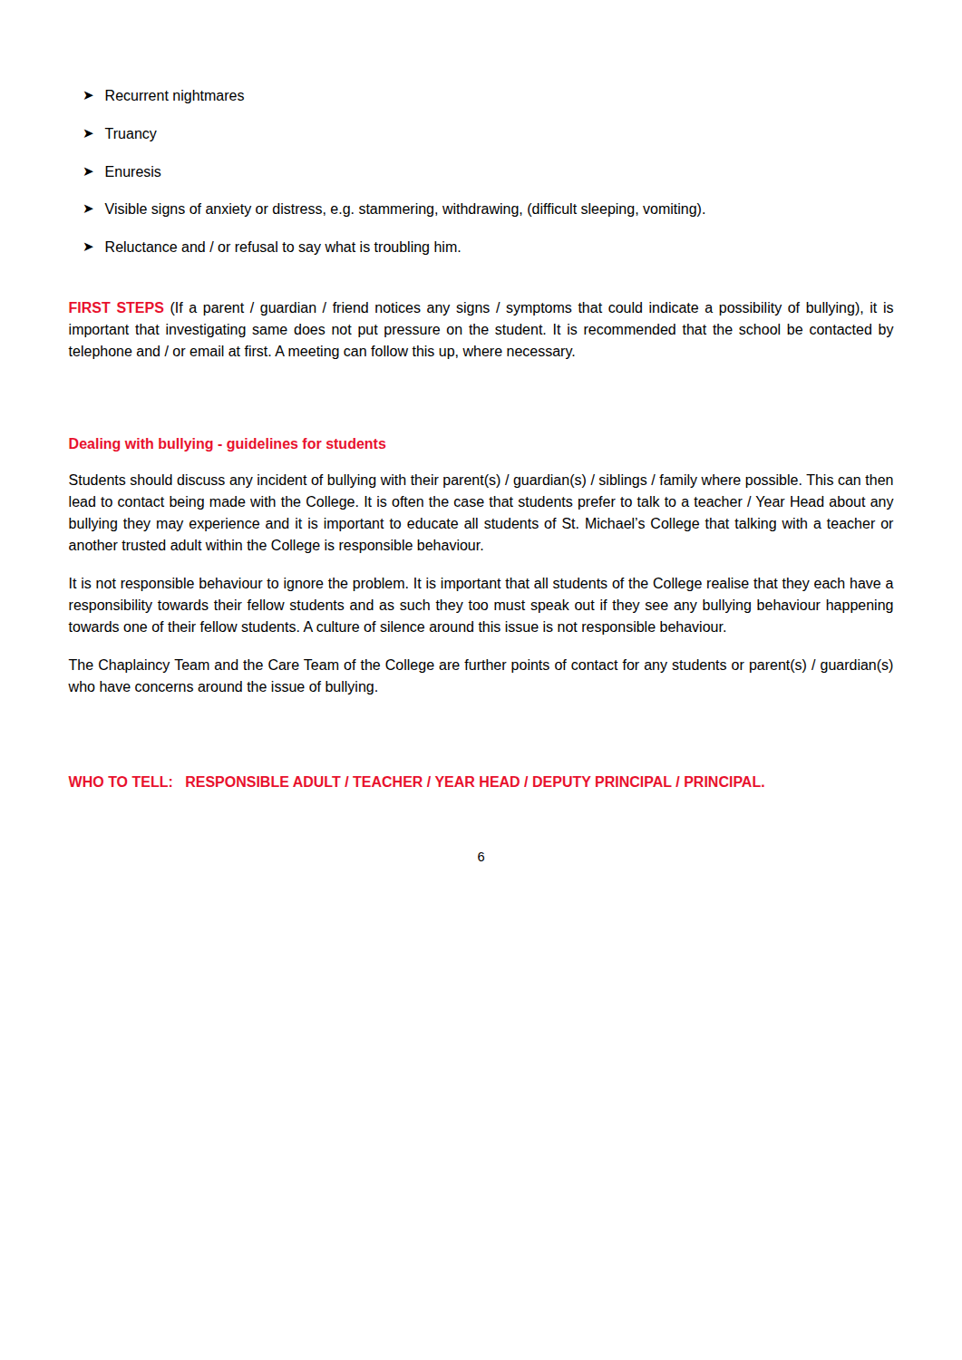Recurrent nightmares
Truancy
Enuresis
Visible signs of anxiety or distress, e.g. stammering, withdrawing, (difficult sleeping, vomiting).
Reluctance and / or refusal to say what is troubling him.
FIRST STEPS (If a parent / guardian / friend notices any signs / symptoms that could indicate a possibility of bullying), it is important that investigating same does not put pressure on the student. It is recommended that the school be contacted by telephone and / or email at first. A meeting can follow this up, where necessary.
Dealing with bullying - guidelines for students
Students should discuss any incident of bullying with their parent(s) / guardian(s) / siblings / family where possible. This can then lead to contact being made with the College. It is often the case that students prefer to talk to a teacher / Year Head about any bullying they may experience and it is important to educate all students of St. Michael’s College that talking with a teacher or another trusted adult within the College is responsible behaviour.
It is not responsible behaviour to ignore the problem. It is important that all students of the College realise that they each have a responsibility towards their fellow students and as such they too must speak out if they see any bullying behaviour happening towards one of their fellow students. A culture of silence around this issue is not responsible behaviour.
The Chaplaincy Team and the Care Team of the College are further points of contact for any students or parent(s) / guardian(s) who have concerns around the issue of bullying.
WHO TO TELL: RESPONSIBLE ADULT / TEACHER / YEAR HEAD / DEPUTY PRINCIPAL / PRINCIPAL.
6